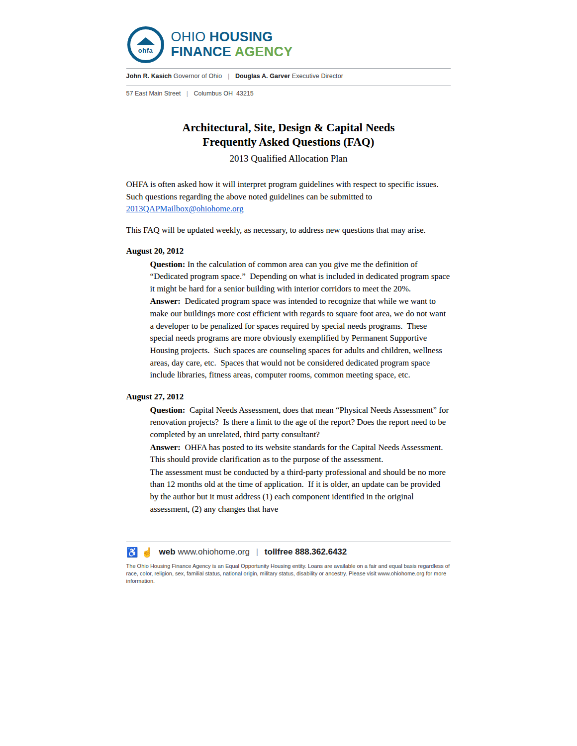OHIO HOUSING
FINANCE AGENCY
John R. Kasich Governor of Ohio | Douglas A. Garver Executive Director
57 East Main Street | Columbus OH 43215
Architectural, Site, Design & Capital Needs
Frequently Asked Questions (FAQ)
2013 Qualified Allocation Plan
OHFA is often asked how it will interpret program guidelines with respect to specific issues. Such questions regarding the above noted guidelines can be submitted to 2013QAPMailbox@ohiohome.org
This FAQ will be updated weekly, as necessary, to address new questions that may arise.
August 20, 2012
Question: In the calculation of common area can you give me the definition of “Dedicated program space.” Depending on what is included in dedicated program space it might be hard for a senior building with interior corridors to meet the 20%.
Answer: Dedicated program space was intended to recognize that while we want to make our buildings more cost efficient with regards to square foot area, we do not want a developer to be penalized for spaces required by special needs programs. These special needs programs are more obviously exemplified by Permanent Supportive Housing projects. Such spaces are counseling spaces for adults and children, wellness areas, day care, etc. Spaces that would not be considered dedicated program space include libraries, fitness areas, computer rooms, common meeting space, etc.
August 27, 2012
Question: Capital Needs Assessment, does that mean “Physical Needs Assessment” for renovation projects? Is there a limit to the age of the report? Does the report need to be completed by an unrelated, third party consultant?
Answer: OHFA has posted to its website standards for the Capital Needs Assessment. This should provide clarification as to the purpose of the assessment.
The assessment must be conducted by a third-party professional and should be no more than 12 months old at the time of application. If it is older, an update can be provided by the author but it must address (1) each component identified in the original assessment, (2) any changes that have
♿☝
web www.ohiohome.org | tollfree 888.362.6432
The Ohio Housing Finance Agency is an Equal Opportunity Housing entity. Loans are available on a fair and equal basis regardless of race, color, religion, sex, familial status, national origin, military status, disability or ancestry. Please visit www.ohiohome.org for more information.